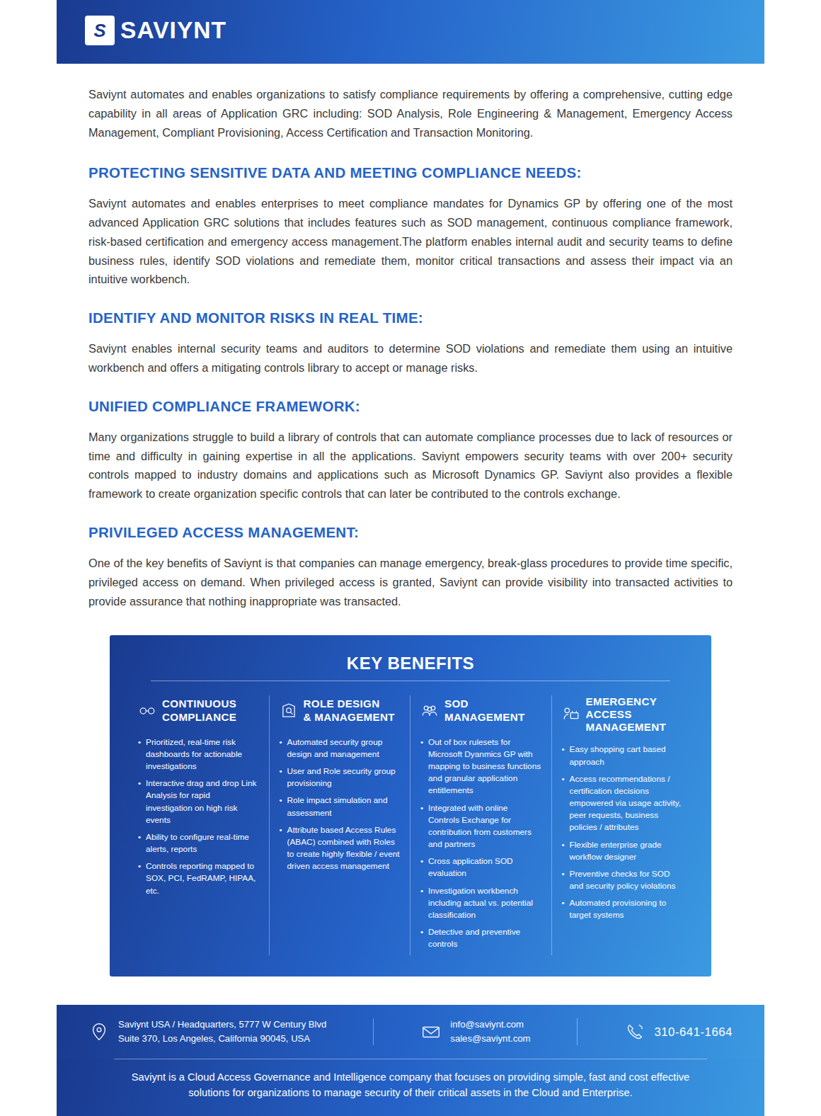S
SAVIYNT
Saviynt automates and enables organizations to satisfy compliance requirements by offering a comprehensive, cutting edge capability in all areas of Application GRC including: SOD Analysis, Role Engineering & Management, Emergency Access Management, Compliant Provisioning, Access Certification and Transaction Monitoring.
Protecting Sensitive Data and Meeting Compliance Needs:
Saviynt automates and enables enterprises to meet compliance mandates for Dynamics GP by offering one of the most advanced Application GRC solutions that includes features such as SOD management, continuous compliance framework, risk-based certification and emergency access management.The platform enables internal audit and security teams to define business rules, identify SOD violations and remediate them, monitor critical transactions and assess their impact via an intuitive workbench.
Identify and Monitor Risks in Real Time:
Saviynt enables internal security teams and auditors to determine SOD violations and remediate them using an intuitive workbench and offers a mitigating controls library to accept or manage risks.
Unified Compliance Framework:
Many organizations struggle to build a library of controls that can automate compliance processes due to lack of resources or time and difficulty in gaining expertise in all the applications. Saviynt empowers security teams with over 200+ security controls mapped to industry domains and applications such as Microsoft Dynamics GP. Saviynt also provides a flexible framework to create organization specific controls that can later be contributed to the controls exchange.
Privileged Access Management:
One of the key benefits of Saviynt is that companies can manage emergency, break-glass procedures to provide time specific, privileged access on demand. When privileged access is granted, Saviynt can provide visibility into transacted activities to provide assurance that nothing inappropriate was transacted.
KEY BENEFITS
CONTINUOUS
COMPLIANCE
Prioritized, real-time risk dashboards for actionable investigations
Interactive drag and drop Link Analysis for rapid investigation on high risk events
Ability to configure real-time alerts, reports
Controls reporting mapped to SOX, PCI, FedRAMP, HIPAA, etc.
ROLE DESIGN
& MANAGEMENT
Automated security group design and management
User and Role security group provisioning
Role impact simulation and assessment
Attribute based Access Rules (ABAC) combined with Roles to create highly flexible / event driven access management
SOD
MANAGEMENT
Out of box rulesets for Microsoft Dyanmics GP with mapping to business functions and granular application entitlements
Integrated with online Controls Exchange for contribution from customers and partners
Cross application SOD evaluation
Investigation workbench including actual vs. potential classification
Detective and preventive controls
EMERGENCY ACCESS
MANAGEMENT
Easy shopping cart based approach
Access recommendations / certification decisions empowered via usage activity, peer requests, business policies / attributes
Flexible enterprise grade workflow designer
Preventive checks for SOD and security policy violations
Automated provisioning to target systems
Saviynt USA / Headquarters, 5777 W Century Blvd
Suite 370, Los Angeles, California 90045, USA
info@saviynt.com
sales@saviynt.com
310-641-1664
Saviynt is a Cloud Access Governance and Intelligence company that focuses on providing simple, fast and cost effective solutions for organizations to manage security of their critical assets in the Cloud and Enterprise.